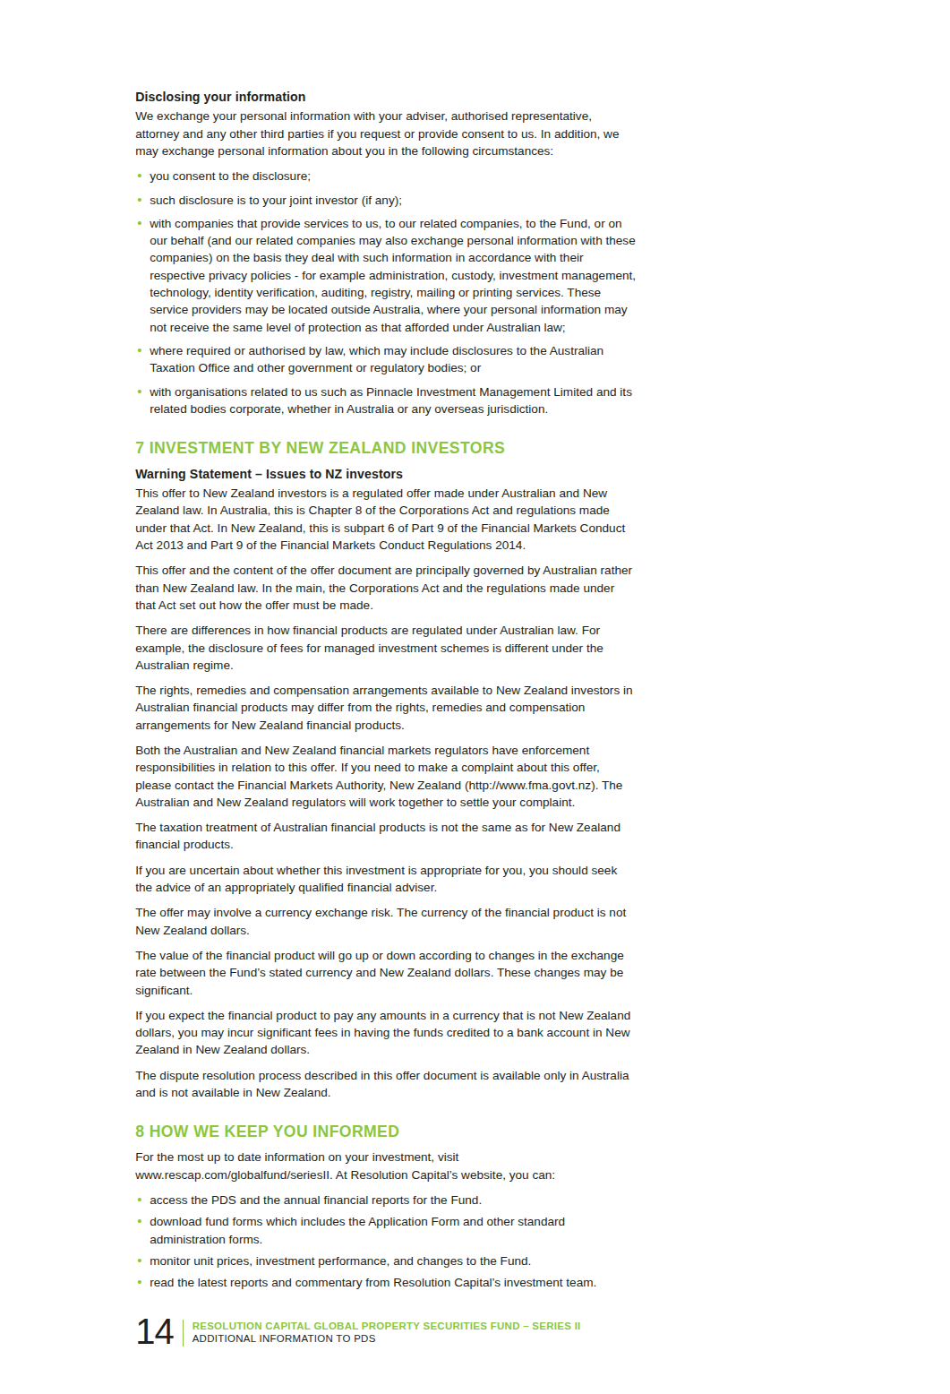Disclosing your information
We exchange your personal information with your adviser, authorised representative, attorney and any other third parties if you request or provide consent to us. In addition, we may exchange personal information about you in the following circumstances:
you consent to the disclosure;
such disclosure is to your joint investor (if any);
with companies that provide services to us, to our related companies, to the Fund, or on our behalf (and our related companies may also exchange personal information with these companies) on the basis they deal with such information in accordance with their respective privacy policies - for example administration, custody, investment management, technology, identity verification, auditing, registry, mailing or printing services. These service providers may be located outside Australia, where your personal information may not receive the same level of protection as that afforded under Australian law;
where required or authorised by law, which may include disclosures to the Australian Taxation Office and other government or regulatory bodies; or
with organisations related to us such as Pinnacle Investment Management Limited and its related bodies corporate, whether in Australia or any overseas jurisdiction.
7 Investment by New Zealand investors
Warning Statement – Issues to NZ investors
This offer to New Zealand investors is a regulated offer made under Australian and New Zealand law. In Australia, this is Chapter 8 of the Corporations Act and regulations made under that Act. In New Zealand, this is subpart 6 of Part 9 of the Financial Markets Conduct Act 2013 and Part 9 of the Financial Markets Conduct Regulations 2014.
This offer and the content of the offer document are principally governed by Australian rather than New Zealand law. In the main, the Corporations Act and the regulations made under that Act set out how the offer must be made.
There are differences in how financial products are regulated under Australian law. For example, the disclosure of fees for managed investment schemes is different under the Australian regime.
The rights, remedies and compensation arrangements available to New Zealand investors in Australian financial products may differ from the rights, remedies and compensation arrangements for New Zealand financial products.
Both the Australian and New Zealand financial markets regulators have enforcement responsibilities in relation to this offer. If you need to make a complaint about this offer, please contact the Financial Markets Authority, New Zealand (http://www.fma.govt.nz). The Australian and New Zealand regulators will work together to settle your complaint.
The taxation treatment of Australian financial products is not the same as for New Zealand financial products.
If you are uncertain about whether this investment is appropriate for you, you should seek the advice of an appropriately qualified financial adviser.
The offer may involve a currency exchange risk. The currency of the financial product is not New Zealand dollars.
The value of the financial product will go up or down according to changes in the exchange rate between the Fund’s stated currency and New Zealand dollars. These changes may be significant.
If you expect the financial product to pay any amounts in a currency that is not New Zealand dollars, you may incur significant fees in having the funds credited to a bank account in New Zealand in New Zealand dollars.
The dispute resolution process described in this offer document is available only in Australia and is not available in New Zealand.
8 How we keep you informed
For the most up to date information on your investment, visit www.rescap.com/globalfund/seriesII. At Resolution Capital’s website, you can:
access the PDS and the annual financial reports for the Fund.
download fund forms which includes the Application Form and other standard administration forms.
monitor unit prices, investment performance, and changes to the Fund.
read the latest reports and commentary from Resolution Capital’s investment team.
14
Resolution Capital Global Property Securities Fund – Series II
Additional Information to PDS